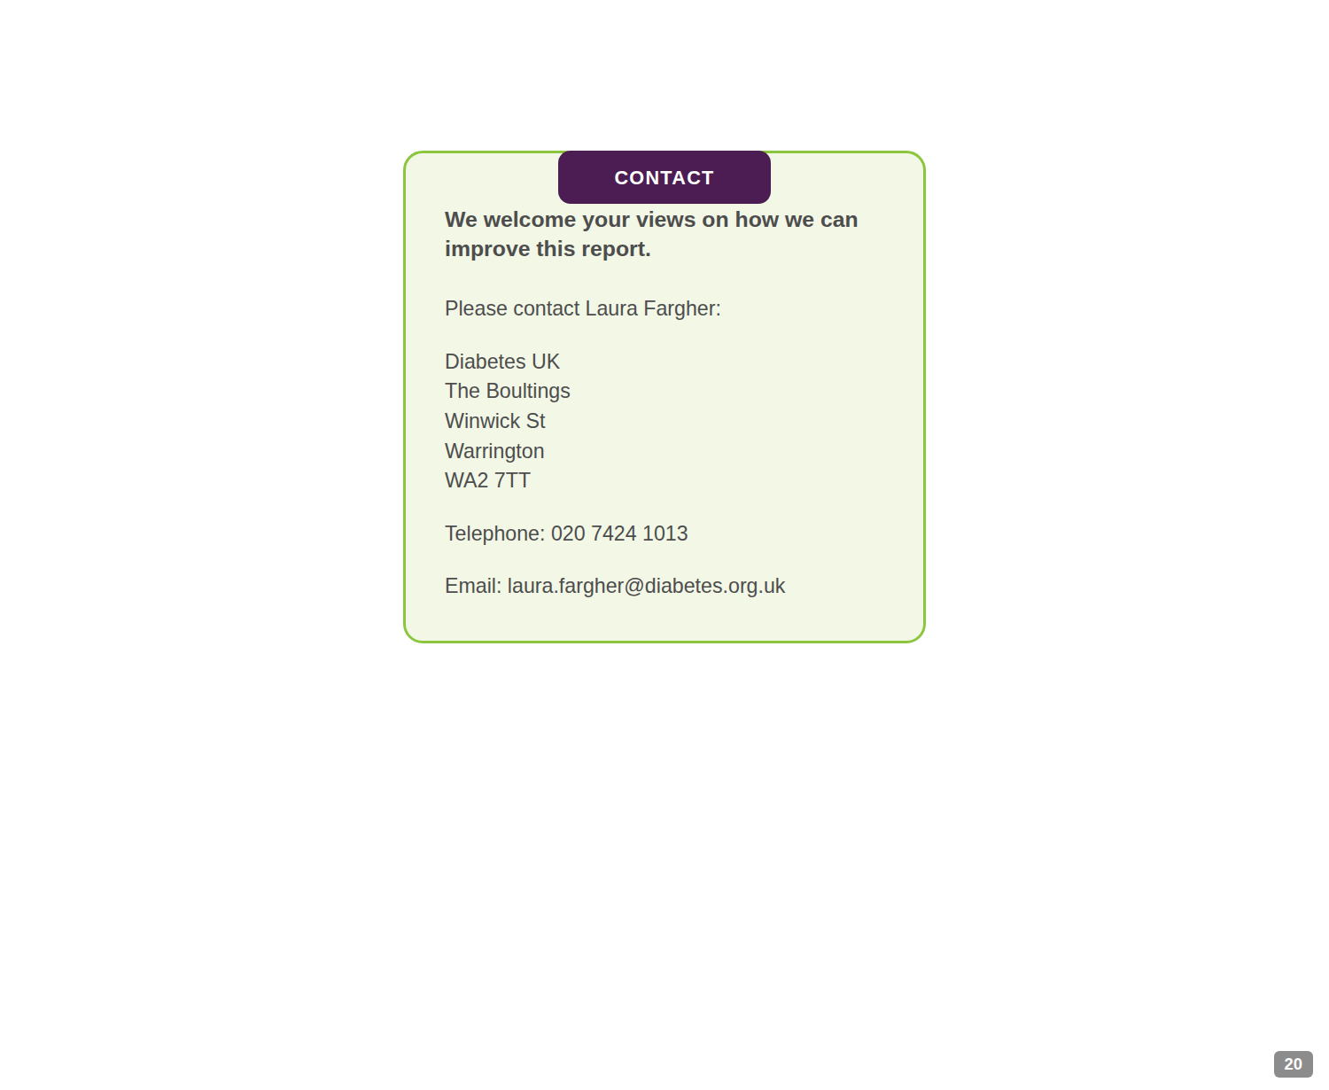CONTACT
We welcome your views on how we can improve this report.
Please contact Laura Fargher:
Diabetes UK
The Boultings
Winwick St
Warrington
WA2 7TT
Telephone: 020 7424 1013
Email: laura.fargher@diabetes.org.uk
20